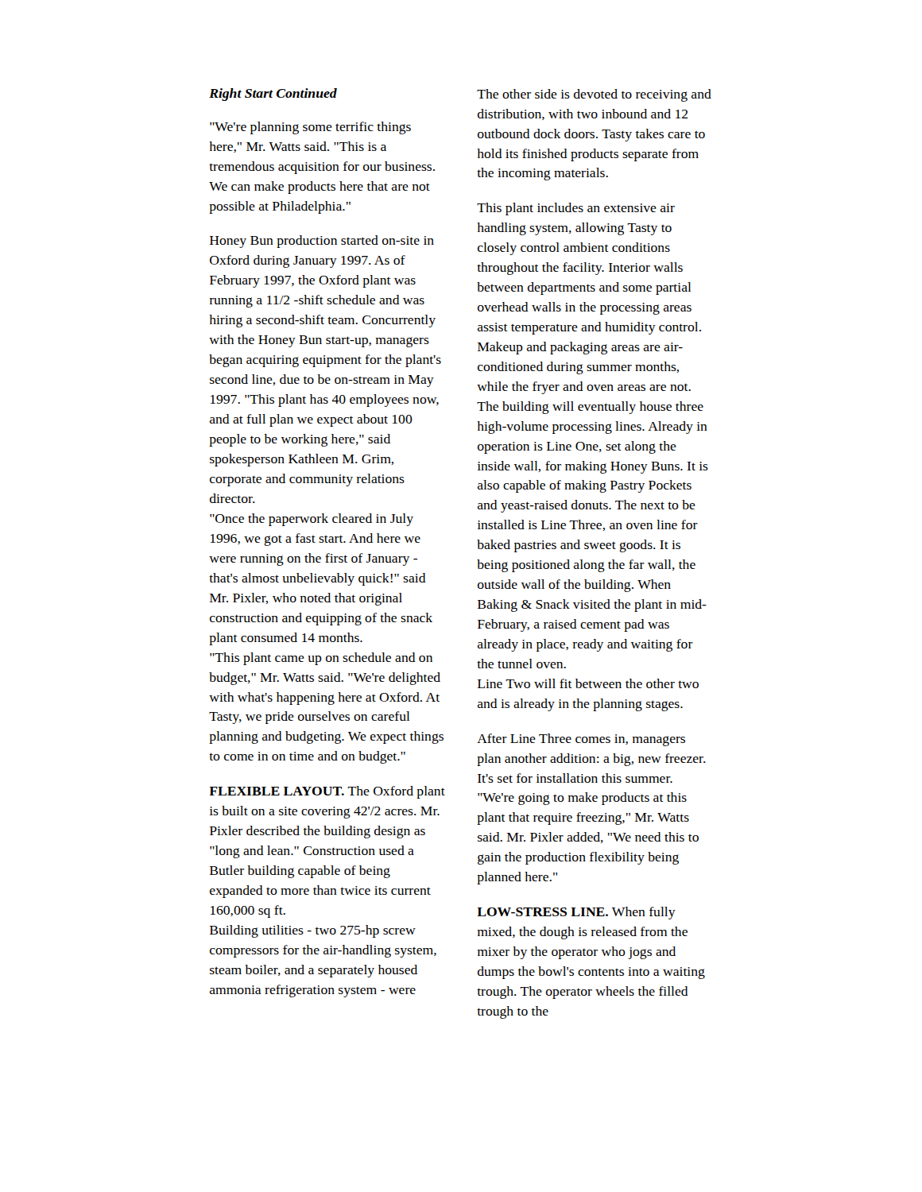Right Start Continued
"We're planning some terrific things here," Mr. Watts said. "This is a tremendous acquisition for our business. We can make products here that are not possible at Philadelphia."
Honey Bun production started on-site in Oxford during January 1997. As of February 1997, the Oxford plant was running a 11/2 -shift schedule and was hiring a second-shift team. Concurrently with the Honey Bun start-up, managers began acquiring equipment for the plant's second line, due to be on-stream in May 1997. "This plant has 40 employees now, and at full plan we expect about 100 people to be working here," said spokesperson Kathleen M. Grim, corporate and community relations director.
"Once the paperwork cleared in July 1996, we got a fast start. And here we were running on the first of January - that's almost unbelievably quick!" said Mr. Pixler, who noted that original construction and equipping of the snack plant consumed 14 months.
"This plant came up on schedule and on budget," Mr. Watts said. "We're delighted with what's happening here at Oxford. At Tasty, we pride ourselves on careful planning and budgeting. We expect things to come in on time and on budget."
FLEXIBLE LAYOUT. The Oxford plant is built on a site covering 42'/2 acres. Mr. Pixler described the building design as "long and lean." Construction used a Butler building capable of being expanded to more than twice its current 160,000 sq ft.
Building utilities - two 275-hp screw compressors for the air-handling system, steam boiler, and a separately housed ammonia refrigeration system - were
The other side is devoted to receiving and distribution, with two inbound and 12 outbound dock doors. Tasty takes care to hold its finished products separate from the incoming materials.
This plant includes an extensive air handling system, allowing Tasty to closely control ambient conditions throughout the facility. Interior walls between departments and some partial overhead walls in the processing areas assist temperature and humidity control. Makeup and packaging areas are air-conditioned during summer months, while the fryer and oven areas are not.
The building will eventually house three high-volume processing lines. Already in operation is Line One, set along the inside wall, for making Honey Buns. It is also capable of making Pastry Pockets and yeast-raised donuts. The next to be installed is Line Three, an oven line for baked pastries and sweet goods. It is being positioned along the far wall, the outside wall of the building. When Baking & Snack visited the plant in mid-February, a raised cement pad was already in place, ready and waiting for the tunnel oven.
Line Two will fit between the other two and is already in the planning stages.
After Line Three comes in, managers plan another addition: a big, new freezer. It's set for installation this summer.
"We're going to make products at this plant that require freezing," Mr. Watts said. Mr. Pixler added, "We need this to gain the production flexibility being planned here."
LOW-STRESS LINE. When fully mixed, the dough is released from the mixer by the operator who jogs and dumps the bowl's contents into a waiting trough. The operator wheels the filled trough to the